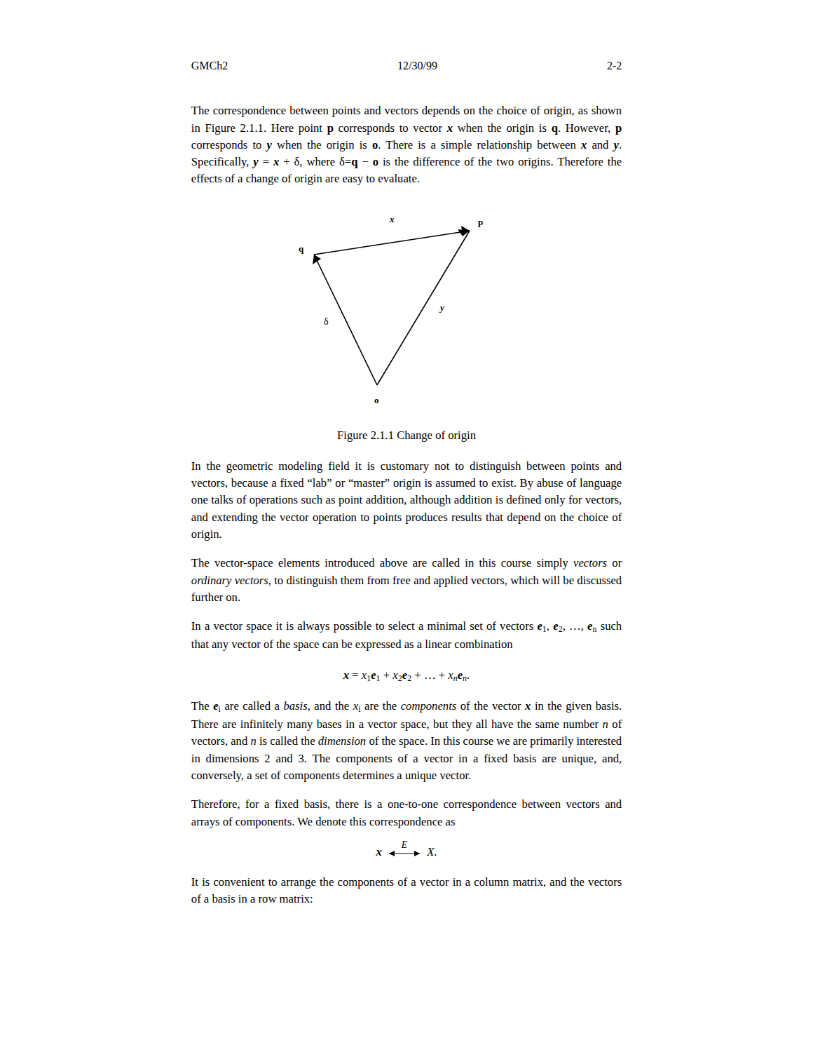GMCh2 12/30/99 2-2
The correspondence between points and vectors depends on the choice of origin, as shown in Figure 2.1.1. Here point p corresponds to vector x when the origin is q. However, p corresponds to y when the origin is o. There is a simple relationship between x and y. Specifically, y = x + δ, where δ=q − o is the difference of the two origins. Therefore the effects of a change of origin are easy to evaluate.
x p q y δ o
Figure 2.1.1 Change of origin
In the geometric modeling field it is customary not to distinguish between points and vectors, because a fixed “lab” or “master” origin is assumed to exist. By abuse of language one talks of operations such as point addition, although addition is defined only for vectors, and extending the vector operation to points produces results that depend on the choice of origin.
The vector-space elements introduced above are called in this course simply vectors or ordinary vectors, to distinguish them from free and applied vectors, which will be discussed further on.
In a vector space it is always possible to select a minimal set of vectors e1, e2, …, en such that any vector of the space can be expressed as a linear combination
x = x1e1 + x2e2 + … + xn en.
The ei are called a basis, and the xi are the components of the vector x in the given basis. There are infinitely many bases in a vector space, but they all have the same number n of vectors, and n is called the dimension of the space. In this course we are primarily interested in dimensions 2 and 3. The components of a vector in a fixed basis are unique, and, conversely, a set of components determines a unique vector.
Therefore, for a fixed basis, there is a one-to-one correspondence between vectors and arrays of components. We denote this correspondence as
x E X.
It is convenient to arrange the components of a vector in a column matrix, and the vectors of a basis in a row matrix: